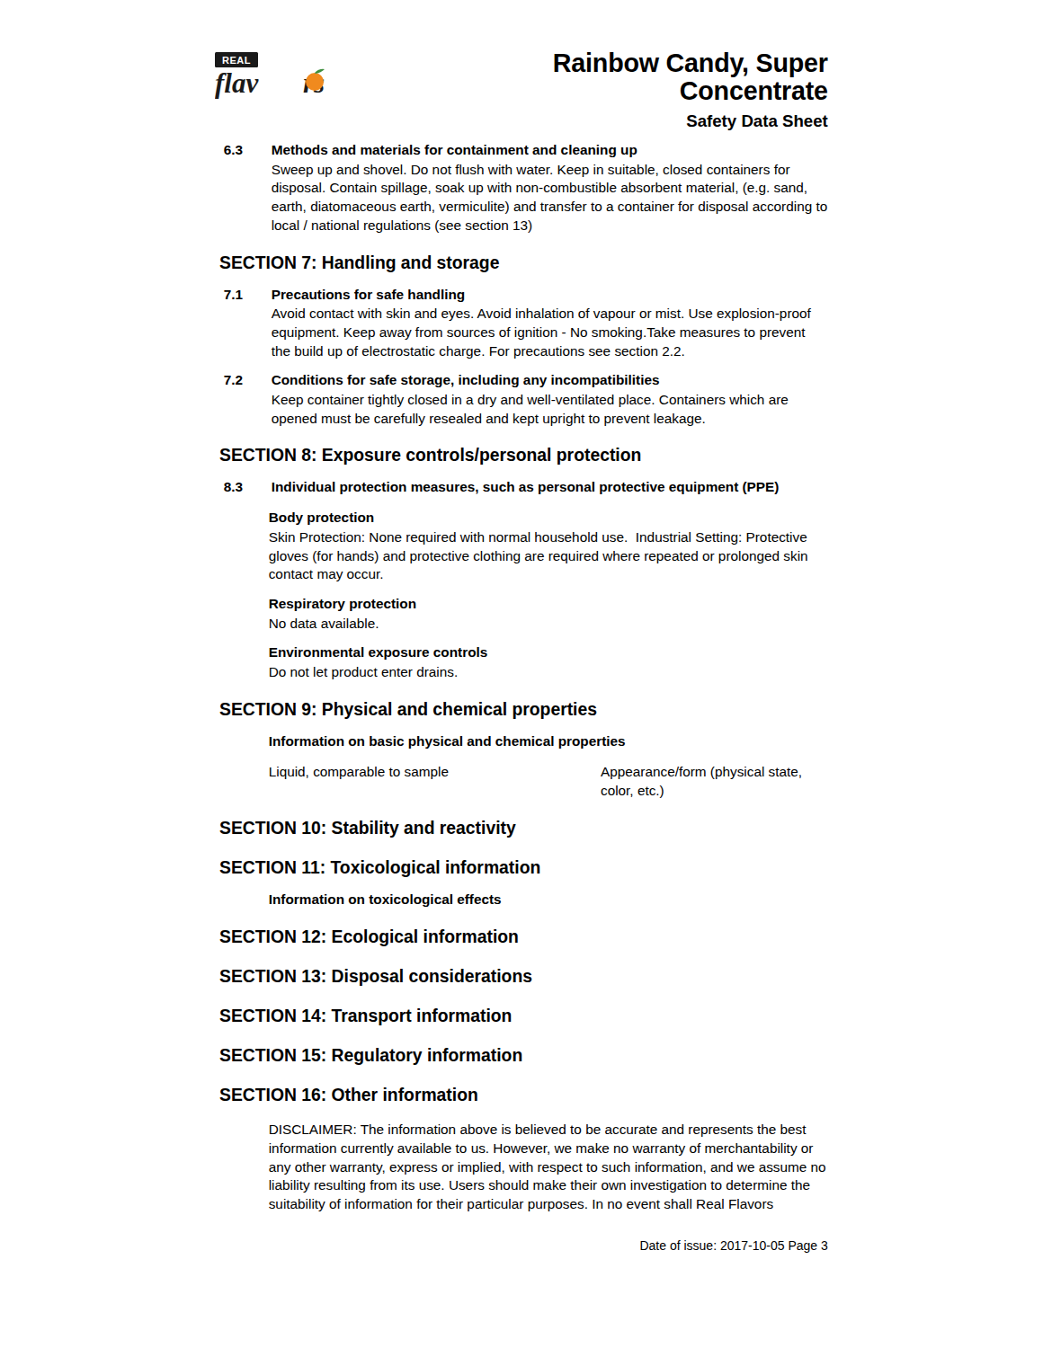REAL flav rs
Rainbow Candy, Super Concentrate
Safety Data Sheet
6.3
Methods and materials for containment and cleaning up
Sweep up and shovel. Do not flush with water. Keep in suitable, closed containers for disposal. Contain spillage, soak up with non-combustible absorbent material, (e.g. sand, earth, diatomaceous earth, vermiculite) and transfer to a container for disposal according to local / national regulations (see section 13)
SECTION 7: Handling and storage
7.1
Precautions for safe handling
Avoid contact with skin and eyes. Avoid inhalation of vapour or mist. Use explosion-proof equipment. Keep away from sources of ignition - No smoking.Take measures to prevent the build up of electrostatic charge. For precautions see section 2.2.
7.2
Conditions for safe storage, including any incompatibilities
Keep container tightly closed in a dry and well-ventilated place. Containers which are opened must be carefully resealed and kept upright to prevent leakage.
SECTION 8: Exposure controls/personal protection
8.3
Individual protection measures, such as personal protective equipment (PPE)
Body protection
Skin Protection: None required with normal household use. Industrial Setting: Protective gloves (for hands) and protective clothing are required where repeated or prolonged skin contact may occur.
Respiratory protection
No data available.
Environmental exposure controls
Do not let product enter drains.
SECTION 9: Physical and chemical properties
Information on basic physical and chemical properties
Liquid, comparable to sample
Appearance/form (physical state, color, etc.)
SECTION 10: Stability and reactivity
SECTION 11: Toxicological information
Information on toxicological effects
SECTION 12: Ecological information
SECTION 13: Disposal considerations
SECTION 14: Transport information
SECTION 15: Regulatory information
SECTION 16: Other information
DISCLAIMER: The information above is believed to be accurate and represents the best information currently available to us. However, we make no warranty of merchantability or any other warranty, express or implied, with respect to such information, and we assume no liability resulting from its use. Users should make their own investigation to determine the suitability of information for their particular purposes. In no event shall Real Flavors
Date of issue: 2017-10-05 Page 3